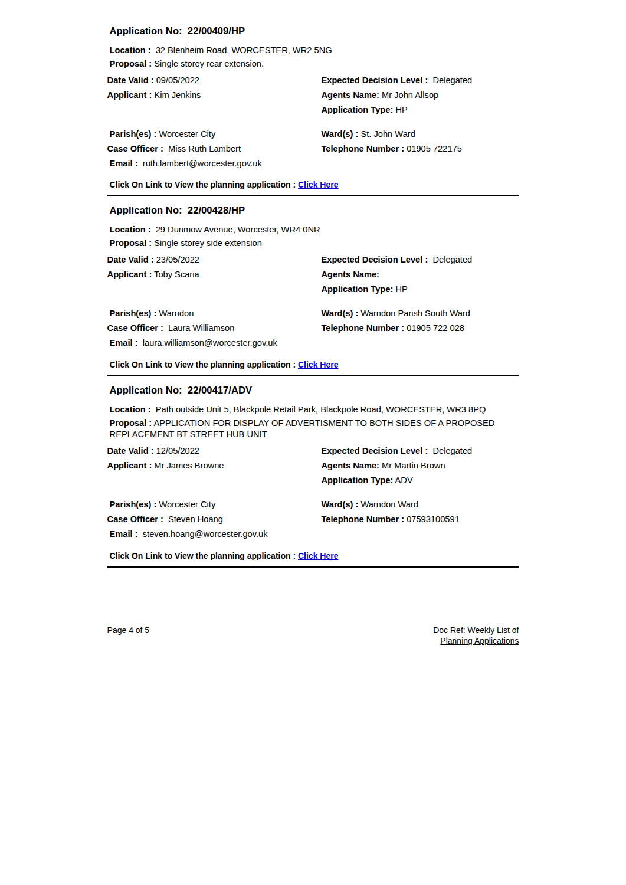Application No: 22/00409/HP
Location : 32 Blenheim Road, WORCESTER, WR2 5NG
Proposal : Single storey rear extension.
| Date Valid : 09/05/2022 | Expected Decision Level : Delegated |
| Applicant : Kim Jenkins | Agents Name: Mr John Allsop |
| | Application Type: HP |
| Parish(es) : Worcester City | Ward(s) : St. John Ward |
| Case Officer : Miss Ruth Lambert | Telephone Number : 01905 722175 |
| Email : ruth.lambert@worcester.gov.uk | |
Click On Link to View the planning application : Click Here
Application No: 22/00428/HP
Location : 29 Dunmow Avenue, Worcester, WR4 0NR
Proposal : Single storey side extension
| Date Valid : 23/05/2022 | Expected Decision Level : Delegated |
| Applicant : Toby Scaria | Agents Name: |
| | Application Type: HP |
| Parish(es) : Warndon | Ward(s) : Warndon Parish South Ward |
| Case Officer : Laura Williamson | Telephone Number : 01905 722 028 |
| Email : laura.williamson@worcester.gov.uk | |
Click On Link to View the planning application : Click Here
Application No: 22/00417/ADV
Location : Path outside Unit 5, Blackpole Retail Park, Blackpole Road, WORCESTER, WR3 8PQ
Proposal : APPLICATION FOR DISPLAY OF ADVERTISMENT TO BOTH SIDES OF A PROPOSED REPLACEMENT BT STREET HUB UNIT
| Date Valid : 12/05/2022 | Expected Decision Level : Delegated |
| Applicant : Mr James Browne | Agents Name: Mr Martin Brown |
| | Application Type: ADV |
| Parish(es) : Worcester City | Ward(s) : Warndon Ward |
| Case Officer : Steven Hoang | Telephone Number : 07593100591 |
| Email : steven.hoang@worcester.gov.uk | |
Click On Link to View the planning application : Click Here
Page 4 of 5
Doc Ref: Weekly List of
Planning Applications